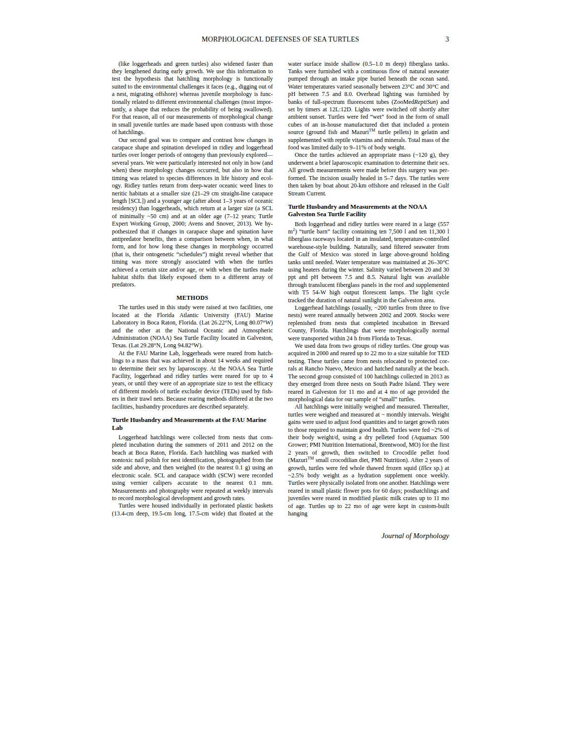MORPHOLOGICAL DEFENSES OF SEA TURTLES 3
(like loggerheads and green turtles) also widened faster than they lengthened during early growth. We use this information to test the hypothesis that hatchling morphology is functionally suited to the environmental challenges it faces (e.g., digging out of a nest, migrating offshore) whereas juvenile morphology is functionally related to different environmental challenges (most importantly, a shape that reduces the probability of being swallowed). For that reason, all of our measurements of morphological change in small juvenile turtles are made based upon contrasts with those of hatchlings.
Our second goal was to compare and contrast how changes in carapace shape and spination developed in ridley and loggerhead turtles over longer periods of ontogeny than previously explored—several years. We were particularly interested not only in how (and when) these morphology changes occurred, but also in how that timing was related to species differences in life history and ecology. Ridley turtles return from deep-water oceanic weed lines to neritic habitats at a smaller size (21–29 cm straight-line carapace length [SCL]) and a younger age (after about 1–3 years of oceanic residency) than loggerheads, which return at a larger size (a SCL of minimally ~50 cm) and at an older age (7–12 years; Turtle Expert Working Group, 2000; Avens and Snover, 2013). We hypothesized that if changes in carapace shape and spination have antipredator benefits, then a comparison between when, in what form, and for how long these changes in morphology occurred (that is, their ontogenetic “schedules”) might reveal whether that timing was more strongly associated with when the turtles achieved a certain size and/or age, or with when the turtles made habitat shifts that likely exposed them to a different array of predators.
Methods
The turtles used in this study were raised at two facilities, one located at the Florida Atlantic University (FAU) Marine Laboratory in Boca Raton, Florida. (Lat 26.22°N, Long 80.07°W) and the other at the National Oceanic and Atmospheric Administration (NOAA) Sea Turtle Facility located in Galveston, Texas. (Lat 29.28°N, Long 94.82°W).
At the FAU Marine Lab, loggerheads were reared from hatchlings to a mass that was achieved in about 14 weeks and required to determine their sex by laparoscopy. At the NOAA Sea Turtle Facility, loggerhead and ridley turtles were reared for up to 4 years, or until they were of an appropriate size to test the efficacy of different models of turtle excluder device (TEDs) used by fishers in their trawl nets. Because rearing methods differed at the two facilities, husbandry procedures are described separately.
Turtle Husbandry and Measurements at the FAU Marine Lab
Loggerhead hatchlings were collected from nests that completed incubation during the summers of 2011 and 2012 on the beach at Boca Raton, Florida. Each hatchling was marked with nontoxic nail polish for nest identification, photographed from the side and above, and then weighed (to the nearest 0.1 g) using an electronic scale. SCL and carapace width (SCW) were recorded using vernier calipers accurate to the nearest 0.1 mm. Measurements and photography were repeated at weekly intervals to record morphological development and growth rates.
Turtles were housed individually in perforated plastic baskets (13.4-cm deep, 19.5-cm long, 17.5-cm wide) that floated at the water surface inside shallow (0.5–1.0 m deep) fiberglass tanks. Tanks were furnished with a continuous flow of natural seawater pumped through an intake pipe buried beneath the ocean sand. Water temperatures varied seasonally between 23°C and 30°C and pH between 7.5 and 8.0. Overhead lighting was furnished by banks of full-spectrum fluorescent tubes (ZooMedReptiSun) and set by timers at 12L:12D. Lights were switched off shortly after ambient sunset. Turtles were fed “wet” food in the form of small cubes of an in-house manufactured diet that included a protein source (ground fish and MazuriTM turtle pellets) in gelatin and supplemented with reptile vitamins and minerals. Total mass of the food was limited daily to 9–11% of body weight.
Once the turtles achieved an appropriate mass (~120 g), they underwent a brief laparoscopic examination to determine their sex. All growth measurements were made before this surgery was performed. The incision usually healed in 5–7 days. The turtles were then taken by boat about 20-km offshore and released in the Gulf Stream Current.
Turtle Husbandry and Measurements at the NOAA Galveston Sea Turtle Facility
Both loggerhead and ridley turtles were reared in a large (557 m2) “turtle barn” facility containing ten 7,500 l and ten 11,300 l fiberglass raceways located in an insulated, temperature-controlled warehouse-style building. Naturally, sand filtered seawater from the Gulf of Mexico was stored in large above-ground holding tanks until needed. Water temperature was maintained at 26–30°C using heaters during the winter. Salinity varied between 20 and 30 ppt and pH between 7.5 and 8.5. Natural light was available through translucent fiberglass panels in the roof and supplemented with T5 54-W high output florescent lamps. The light cycle tracked the duration of natural sunlight in the Galveston area.
Loggerhead hatchlings (usually, ~200 turtles from three to five nests) were reared annually between 2002 and 2009. Stocks were replenished from nests that completed incubation in Brevard County, Florida. Hatchlings that were morphologically normal were transported within 24 h from Florida to Texas.
We used data from two groups of ridley turtles. One group was acquired in 2000 and reared up to 22 mo to a size suitable for TED testing. These turtles came from nests relocated to protected corrals at Rancho Nuevo, Mexico and hatched naturally at the beach. The second group consisted of 100 hatchlings collected in 2013 as they emerged from three nests on South Padre Island. They were reared in Galveston for 11 mo and at 4 mo of age provided the morphological data for our sample of “small” turtles.
All hatchlings were initially weighed and measured. Thereafter, turtles were weighed and measured at ~ monthly intervals. Weight gains were used to adjust food quantities and to target growth rates to those required to maintain good health. Turtles were fed ~2% of their body weight/d, using a dry pelleted food (Aquamax 500 Grower; PMI Nutrition International, Brentwood, MO) for the first 2 years of growth, then switched to Crocodile pellet food (MazuriTM small crocodilian diet, PMI Nutrition). After 2 years of growth, turtles were fed whole thawed frozen squid (Illex sp.) at ~2.5% body weight as a hydration supplement once weekly. Turtles were physically isolated from one another. Hatchlings were reared in small plastic flower pots for 60 days; posthatchlings and juveniles were reared in modified plastic milk crates up to 11 mo of age. Turtles up to 22 mo of age were kept in custom-built hanging
Journal of Morphology